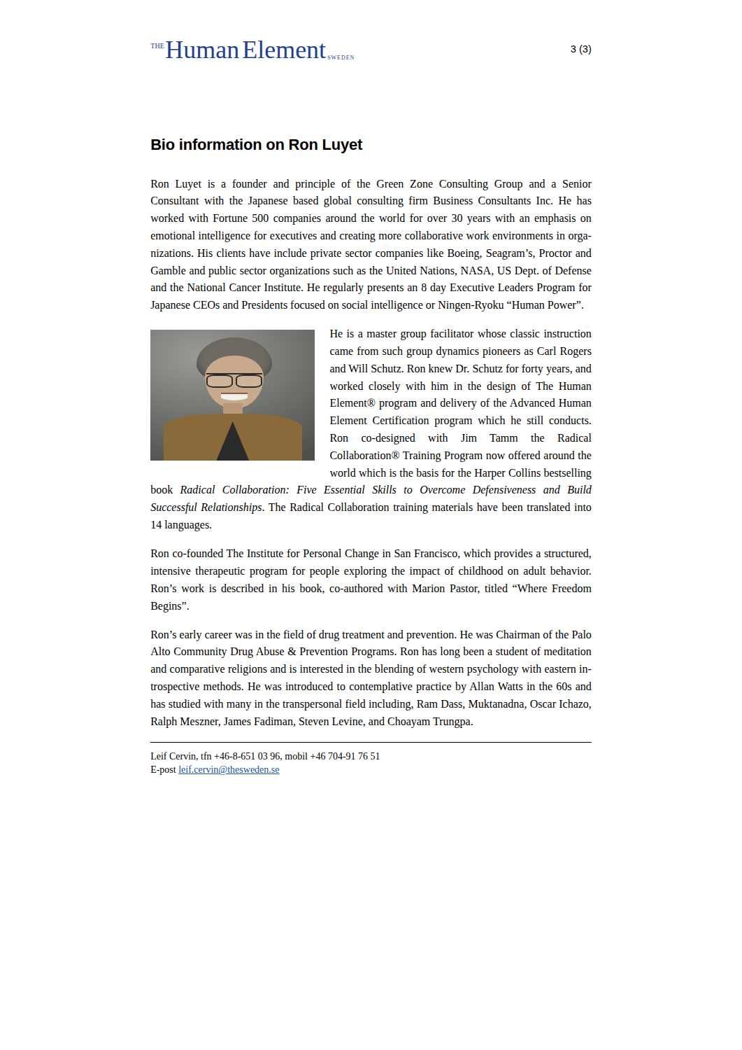THE Human Element SWEDEN
3 (3)
Bio information on Ron Luyet
Ron Luyet is a founder and principle of the Green Zone Consulting Group and a Senior Consultant with the Japanese based global consulting firm Business Consultants Inc. He has worked with Fortune 500 companies around the world for over 30 years with an emphasis on emotional intelligence for executives and creating more collaborative work environments in organizations. His clients have include private sector companies like Boeing, Seagram’s, Proctor and Gamble and public sector organizations such as the United Nations, NASA, US Dept. of Defense and the National Cancer Institute. He regularly presents an 8 day Executive Leaders Program for Japanese CEOs and Presidents focused on social intelligence or Ningen-Ryoku “Human Power”.
He is a master group facilitator whose classic instruction came from such group dynamics pioneers as Carl Rogers and Will Schutz. Ron knew Dr. Schutz for forty years, and worked closely with him in the design of The Human Element® program and delivery of the Advanced Human Element Certification program which he still conducts. Ron co-designed with Jim Tamm the Radical Collaboration® Training Program now offered around the world which is the basis for the Harper Collins bestselling book Radical Collaboration: Five Essential Skills to Overcome Defensiveness and Build Successful Relationships. The Radical Collaboration training materials have been translated into 14 languages.
Ron co-founded The Institute for Personal Change in San Francisco, which provides a structured, intensive therapeutic program for people exploring the impact of childhood on adult behavior. Ron’s work is described in his book, co-authored with Marion Pastor, titled “Where Freedom Begins”.
Ron’s early career was in the field of drug treatment and prevention. He was Chairman of the Palo Alto Community Drug Abuse & Prevention Programs. Ron has long been a student of meditation and comparative religions and is interested in the blending of western psychology with eastern introspective methods. He was introduced to contemplative practice by Allan Watts in the 60s and has studied with many in the transpersonal field including, Ram Dass, Muktanadna, Oscar Ichazo, Ralph Meszner, James Fadiman, Steven Levine, and Choayam Trungpa.
Leif Cervin, tfn +46-8-651 03 96, mobil +46 704-91 76 51
E-post leif.cervin@thesweden.se